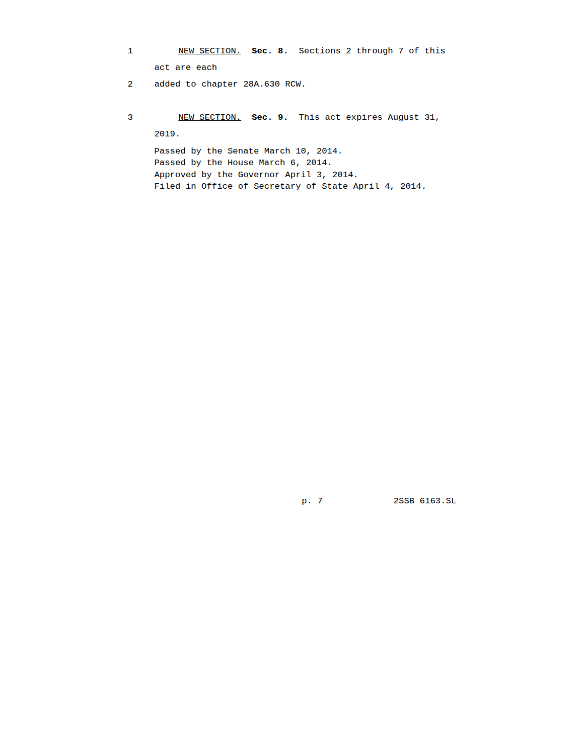| 1 | NEW SECTION. Sec. 8. Sections 2 through 7 of this act are each |
| 2 | added to chapter 28A.630 RCW. |
| 3 | NEW SECTION. Sec. 9. This act expires August 31, 2019. |
Passed by the Senate March 10, 2014.
Passed by the House March 6, 2014.
Approved by the Governor April 3, 2014.
Filed in Office of Secretary of State April 4, 2014.
p. 7 2SSB 6163.SL